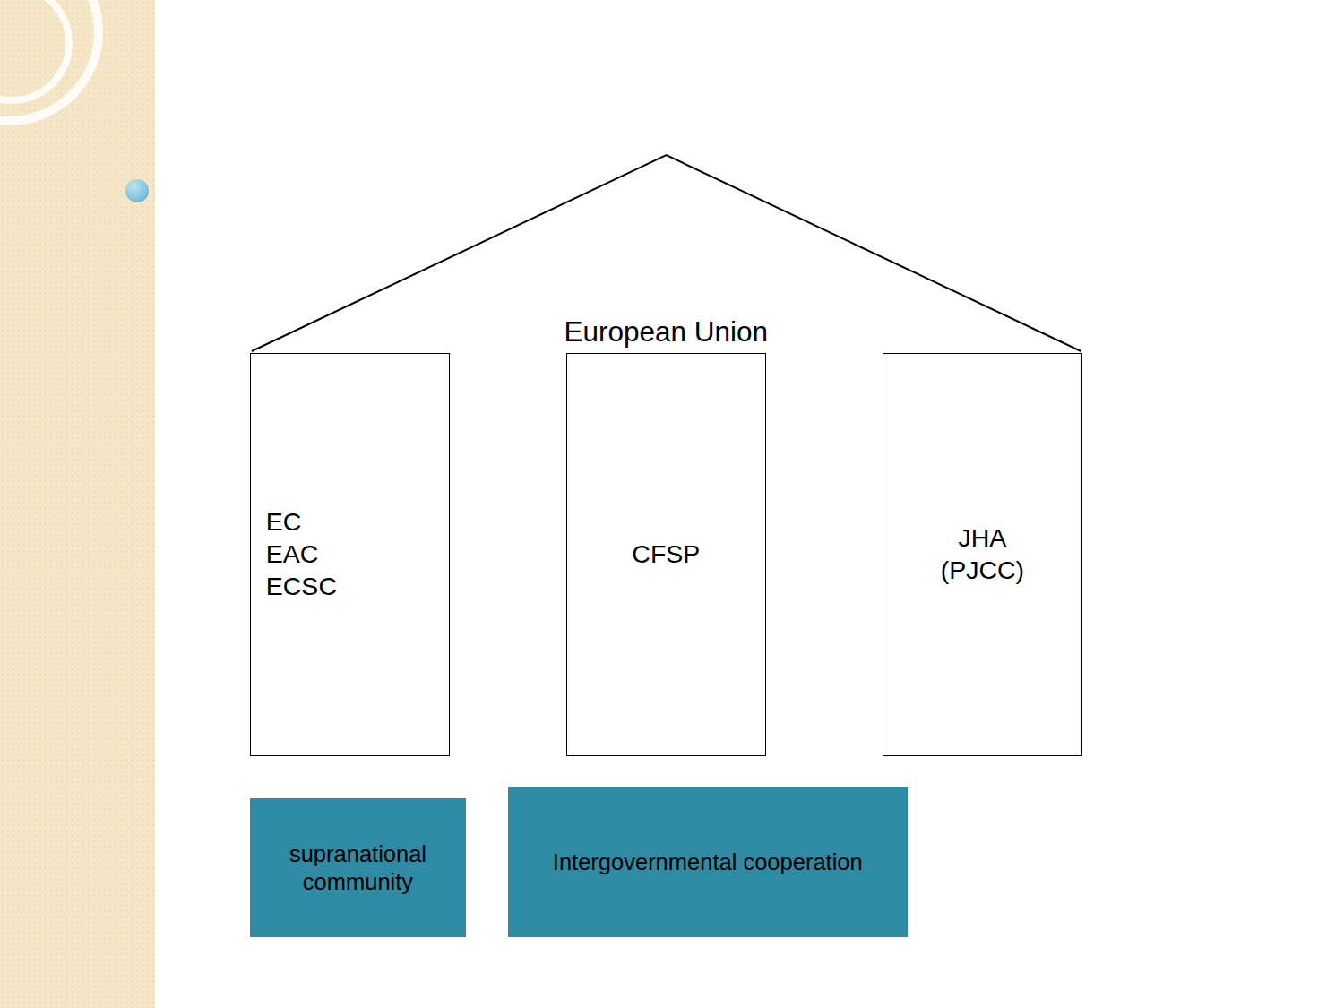European Union
EC
EAC
ECSC
CFSP
JHA
(PJCC)
supranational community
Intergovernmental cooperation